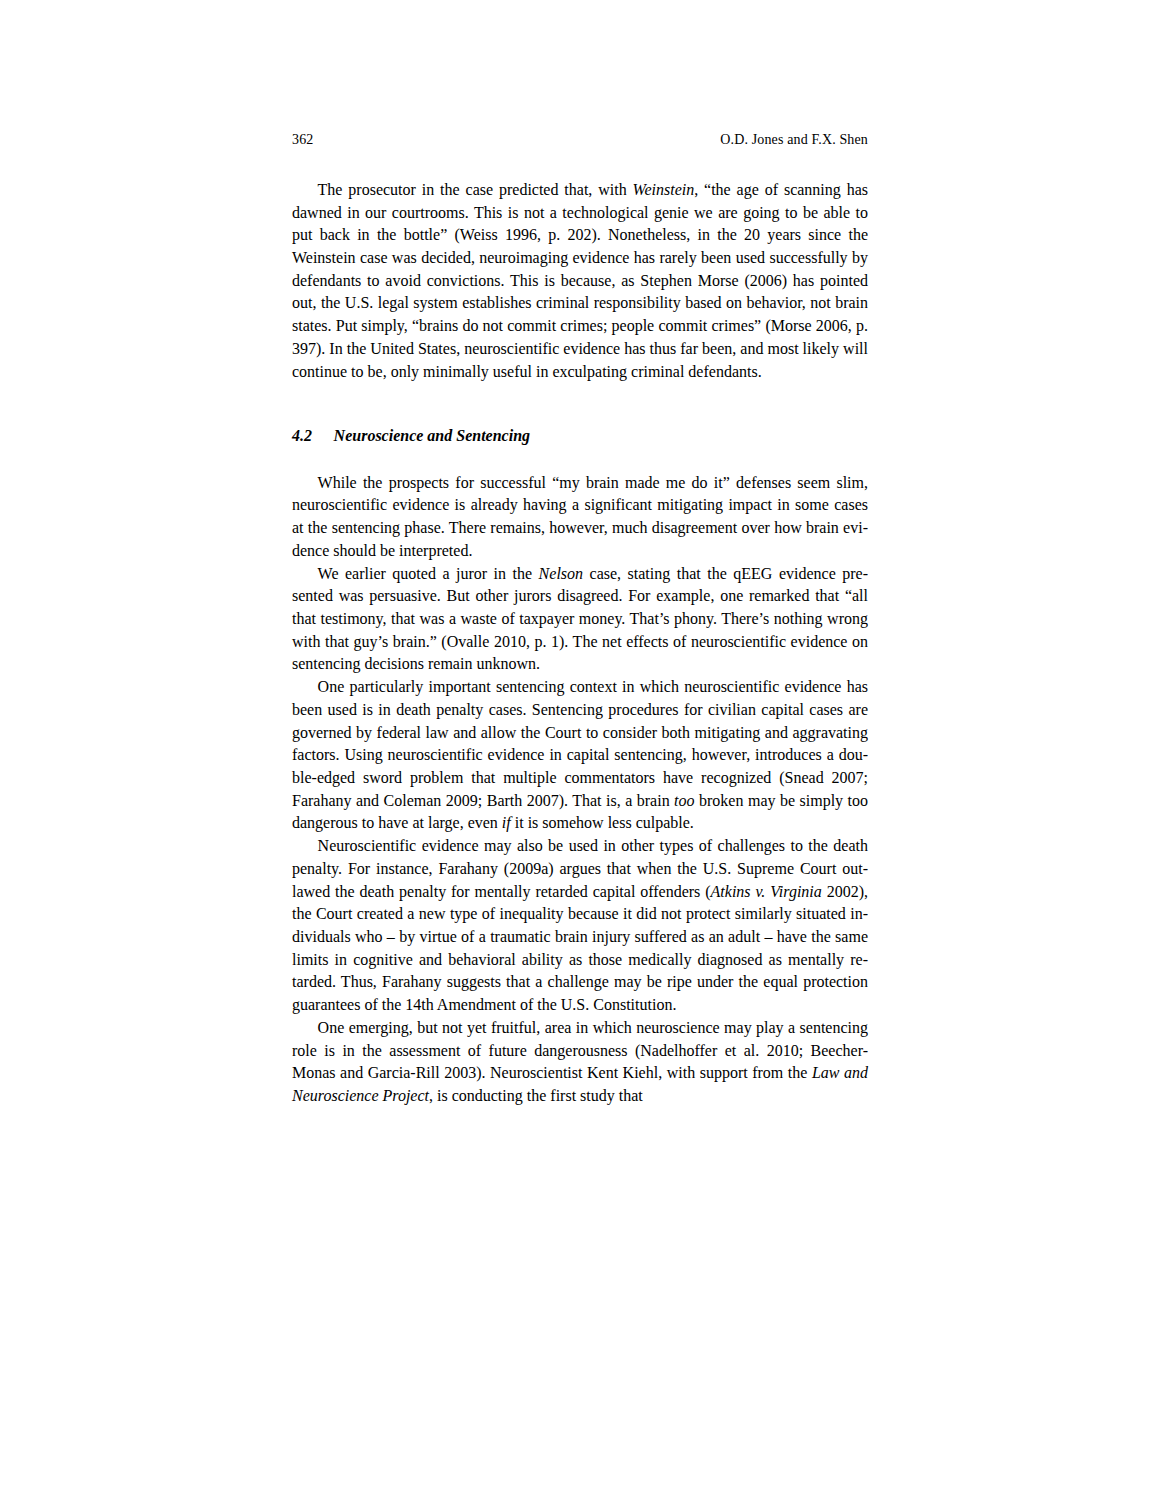362 O.D. Jones and F.X. Shen
The prosecutor in the case predicted that, with Weinstein, “the age of scanning has dawned in our courtrooms. This is not a technological genie we are going to be able to put back in the bottle” (Weiss 1996, p. 202). Nonetheless, in the 20 years since the Weinstein case was decided, neuroimaging evidence has rarely been used successfully by defendants to avoid convictions. This is because, as Stephen Morse (2006) has pointed out, the U.S. legal system establishes criminal responsibility based on behavior, not brain states. Put simply, “brains do not commit crimes; people commit crimes” (Morse 2006, p. 397). In the United States, neuroscientific evidence has thus far been, and most likely will continue to be, only minimally useful in exculpating criminal defendants.
4.2 Neuroscience and Sentencing
While the prospects for successful “my brain made me do it” defenses seem slim, neuroscientific evidence is already having a significant mitigating impact in some cases at the sentencing phase. There remains, however, much disagreement over how brain evidence should be interpreted.
We earlier quoted a juror in the Nelson case, stating that the qEEG evidence presented was persuasive. But other jurors disagreed. For example, one remarked that “all that testimony, that was a waste of taxpayer money. That’s phony. There’s nothing wrong with that guy’s brain.” (Ovalle 2010, p. 1). The net effects of neuroscientific evidence on sentencing decisions remain unknown.
One particularly important sentencing context in which neuroscientific evidence has been used is in death penalty cases. Sentencing procedures for civilian capital cases are governed by federal law and allow the Court to consider both mitigating and aggravating factors. Using neuroscientific evidence in capital sentencing, however, introduces a double-edged sword problem that multiple commentators have recognized (Snead 2007; Farahany and Coleman 2009; Barth 2007). That is, a brain too broken may be simply too dangerous to have at large, even if it is somehow less culpable.
Neuroscientific evidence may also be used in other types of challenges to the death penalty. For instance, Farahany (2009a) argues that when the U.S. Supreme Court outlawed the death penalty for mentally retarded capital offenders (Atkins v. Virginia 2002), the Court created a new type of inequality because it did not protect similarly situated individuals who – by virtue of a traumatic brain injury suffered as an adult – have the same limits in cognitive and behavioral ability as those medically diagnosed as mentally retarded. Thus, Farahany suggests that a challenge may be ripe under the equal protection guarantees of the 14th Amendment of the U.S. Constitution.
One emerging, but not yet fruitful, area in which neuroscience may play a sentencing role is in the assessment of future dangerousness (Nadelhoffer et al. 2010; Beecher-Monas and Garcia-Rill 2003). Neuroscientist Kent Kiehl, with support from the Law and Neuroscience Project, is conducting the first study that